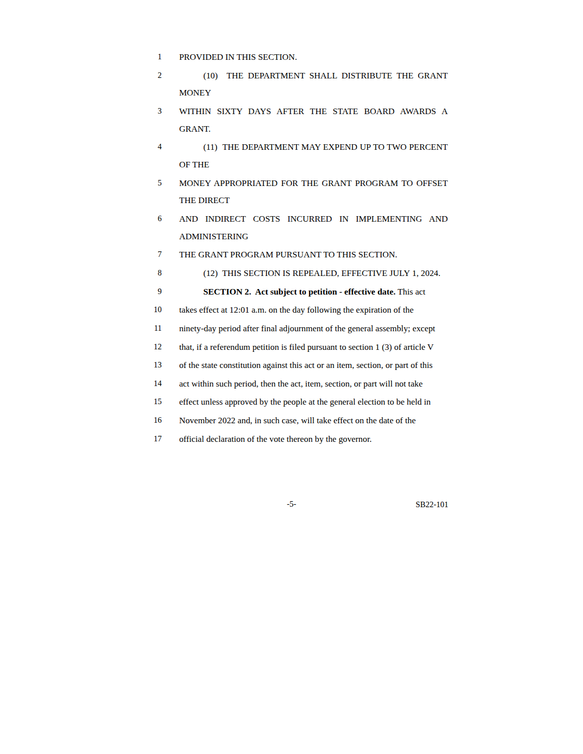| 1 | PROVIDED IN THIS SECTION. |
| 2 | (10) THE DEPARTMENT SHALL DISTRIBUTE THE GRANT MONEY |
| 3 | WITHIN SIXTY DAYS AFTER THE STATE BOARD AWARDS A GRANT. |
| 4 | (11) THE DEPARTMENT MAY EXPEND UP TO TWO PERCENT OF THE |
| 5 | MONEY APPROPRIATED FOR THE GRANT PROGRAM TO OFFSET THE DIRECT |
| 6 | AND INDIRECT COSTS INCURRED IN IMPLEMENTING AND ADMINISTERING |
| 7 | THE GRANT PROGRAM PURSUANT TO THIS SECTION. |
| 8 | (12) THIS SECTION IS REPEALED, EFFECTIVE JULY 1, 2024. |
| 9 | SECTION 2. Act subject to petition - effective date. This act |
| 10 | takes effect at 12:01 a.m. on the day following the expiration of the |
| 11 | ninety-day period after final adjournment of the general assembly; except |
| 12 | that, if a referendum petition is filed pursuant to section 1 (3) of article V |
| 13 | of the state constitution against this act or an item, section, or part of this |
| 14 | act within such period, then the act, item, section, or part will not take |
| 15 | effect unless approved by the people at the general election to be held in |
| 16 | November 2022 and, in such case, will take effect on the date of the |
| 17 | official declaration of the vote thereon by the governor. |
-5-
SB22-101